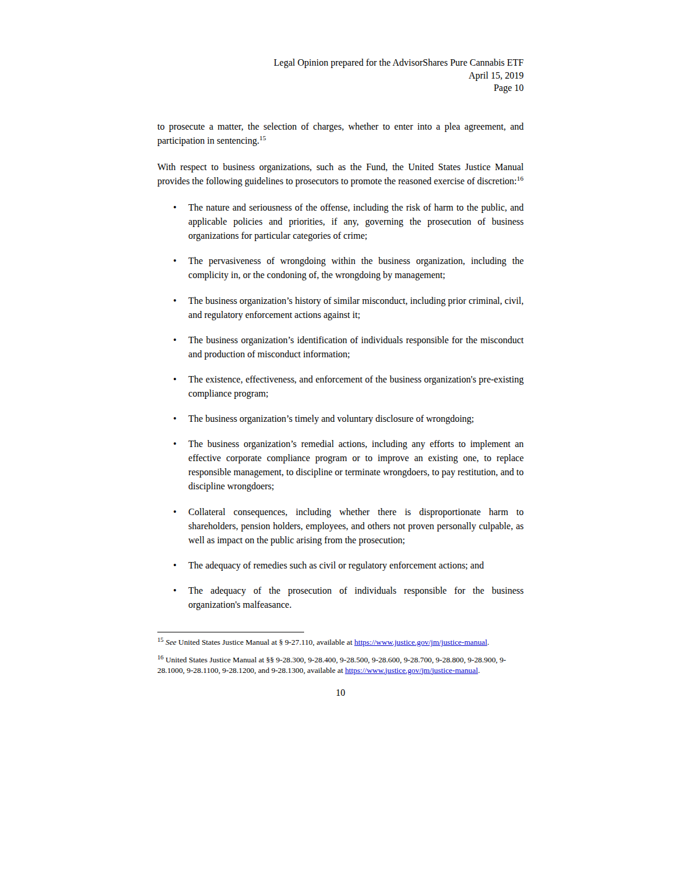Legal Opinion prepared for the AdvisorShares Pure Cannabis ETF
April 15, 2019
Page 10
to prosecute a matter, the selection of charges, whether to enter into a plea agreement, and participation in sentencing.15
With respect to business organizations, such as the Fund, the United States Justice Manual provides the following guidelines to prosecutors to promote the reasoned exercise of discretion:16
The nature and seriousness of the offense, including the risk of harm to the public, and applicable policies and priorities, if any, governing the prosecution of business organizations for particular categories of crime;
The pervasiveness of wrongdoing within the business organization, including the complicity in, or the condoning of, the wrongdoing by management;
The business organization’s history of similar misconduct, including prior criminal, civil, and regulatory enforcement actions against it;
The business organization’s identification of individuals responsible for the misconduct and production of misconduct information;
The existence, effectiveness, and enforcement of the business organization's pre-existing compliance program;
The business organization’s timely and voluntary disclosure of wrongdoing;
The business organization’s remedial actions, including any efforts to implement an effective corporate compliance program or to improve an existing one, to replace responsible management, to discipline or terminate wrongdoers, to pay restitution, and to discipline wrongdoers;
Collateral consequences, including whether there is disproportionate harm to shareholders, pension holders, employees, and others not proven personally culpable, as well as impact on the public arising from the prosecution;
The adequacy of remedies such as civil or regulatory enforcement actions; and
The adequacy of the prosecution of individuals responsible for the business organization's malfeasance.
15 See United States Justice Manual at § 9-27.110, available at https://www.justice.gov/jm/justice-manual.
16 United States Justice Manual at §§ 9-28.300, 9-28.400, 9-28.500, 9-28.600, 9-28.700, 9-28.800, 9-28.900, 9-28.1000, 9-28.1100, 9-28.1200, and 9-28.1300, available at https://www.justice.gov/jm/justice-manual.
10